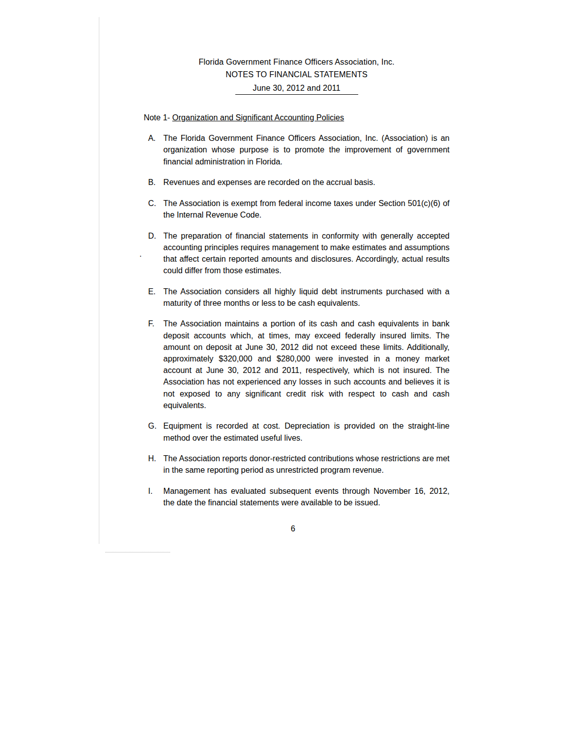Florida Government Finance Officers Association, Inc.
NOTES TO FINANCIAL STATEMENTS
June 30, 2012 and 2011
Note 1- Organization and Significant Accounting Policies
A. The Florida Government Finance Officers Association, Inc. (Association) is an organization whose purpose is to promote the improvement of government financial administration in Florida.
B. Revenues and expenses are recorded on the accrual basis.
C. The Association is exempt from federal income taxes under Section 501(c)(6) of the Internal Revenue Code.
D. · The preparation of financial statements in conformity with generally accepted accounting principles requires management to make estimates and assumptions that affect certain reported amounts and disclosures. Accordingly, actual results could differ from those estimates.
E. The Association considers all highly liquid debt instruments purchased with a maturity of three months or less to be cash equivalents.
F. The Association maintains a portion of its cash and cash equivalents in bank deposit accounts which, at times, may exceed federally insured limits. The amount on deposit at June 30, 2012 did not exceed these limits. Additionally, approximately $320,000 and $280,000 were invested in a money market account at June 30, 2012 and 2011, respectively, which is not insured. The Association has not experienced any losses in such accounts and believes it is not exposed to any significant credit risk with respect to cash and cash equivalents.
G. Equipment is recorded at cost. Depreciation is provided on the straight-line method over the estimated useful lives.
H. The Association reports donor-restricted contributions whose restrictions are met in the same reporting period as unrestricted program revenue.
I. Management has evaluated subsequent events through November 16, 2012, the date the financial statements were available to be issued.
6